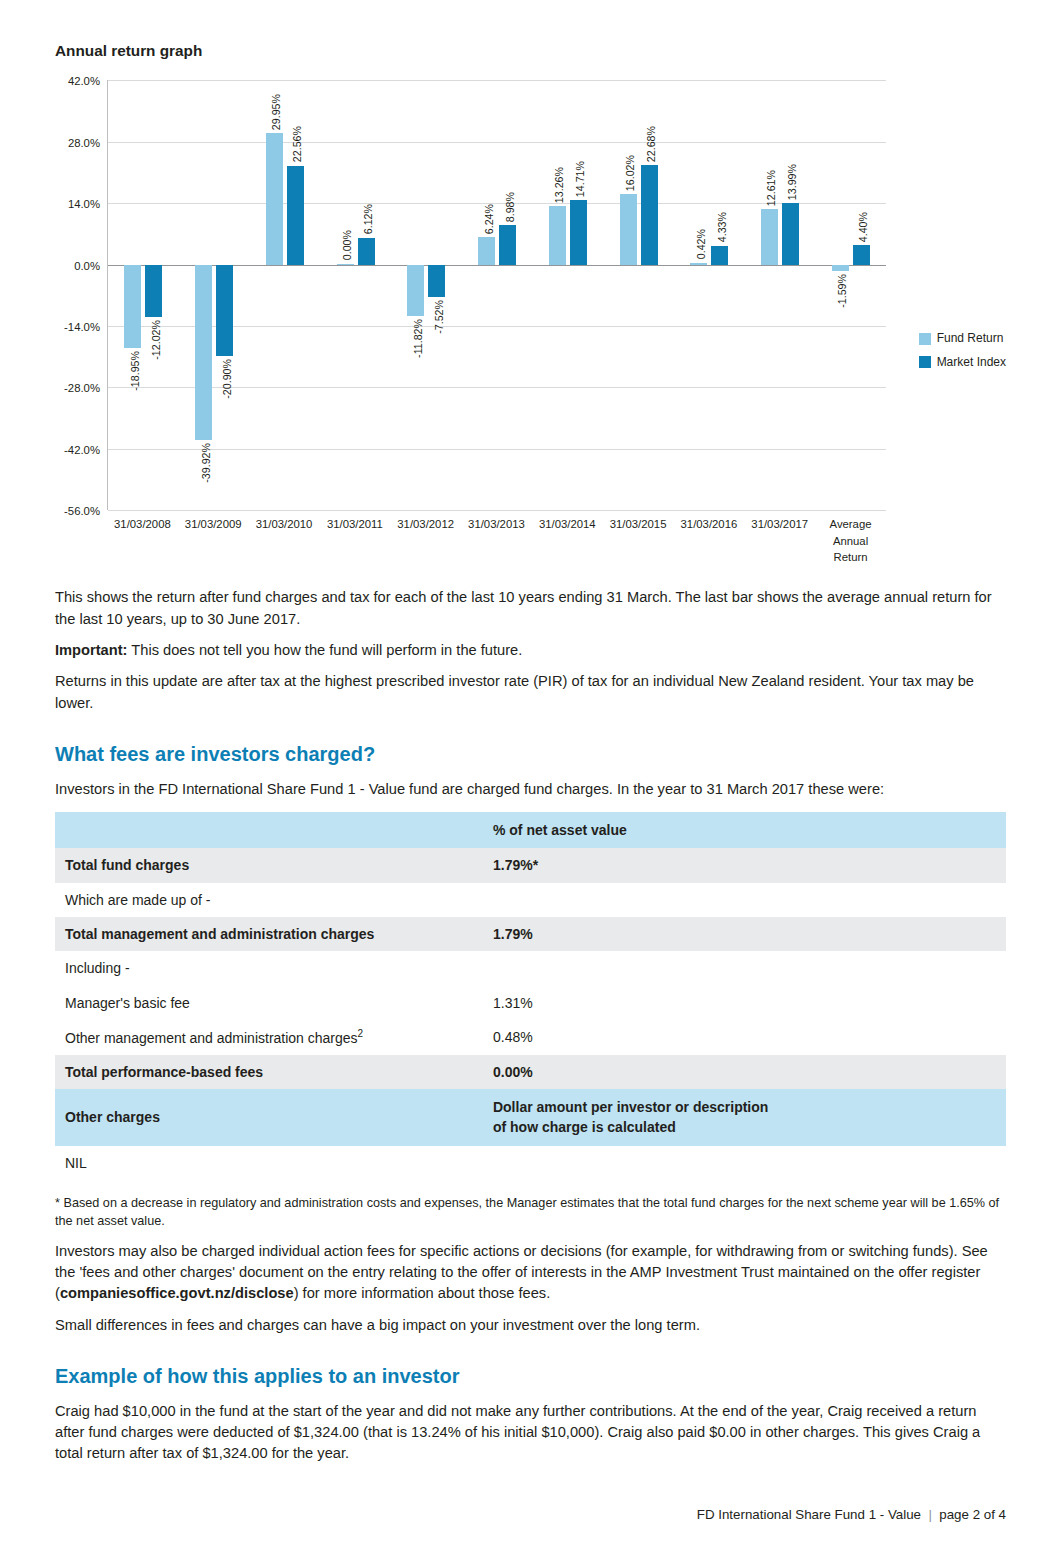Annual return graph
42.0%
28.0%
14.0%
0.0%
-14.0%
-28.0%
-42.0%
-56.0%
-18.95%
-12.02%
-39.92%
-20.90%
29.95%
22.56%
0.00%
6.12%
-11.82%
-7.52%
6.24%
8.98%
13.26%
14.71%
16.02%
22.68%
0.42%
4.33%
12.61%
13.99%
-1.59%
4.40%
31/03/2008
31/03/2009
31/03/2010
31/03/2011
31/03/2012
31/03/2013
31/03/2014
31/03/2015
31/03/2016
31/03/2017
Average
Annual
Return
Fund Return
Market Index
This shows the return after fund charges and tax for each of the last 10 years ending 31 March. The last bar shows the average annual return for the last 10 years, up to 30 June 2017.
Important: This does not tell you how the fund will perform in the future.
Returns in this update are after tax at the highest prescribed investor rate (PIR) of tax for an individual New Zealand resident. Your tax may be lower.
What fees are investors charged?
Investors in the FD International Share Fund 1 - Value fund are charged fund charges. In the year to 31 March 2017 these were:
| | % of net asset value |
| --- | --- |
| Total fund charges | 1.79%* |
| Which are made up of - | |
| Total management and administration charges | 1.79% |
| Including - | |
| Manager's basic fee | 1.31% |
| Other management and administration charges 2 | 0.48% |
| Total performance-based fees | 0.00% |
| Other charges | Dollar amount per investor or description of how charge is calculated |
| NIL | |
* Based on a decrease in regulatory and administration costs and expenses, the Manager estimates that the total fund charges for the next scheme year will be 1.65% of the net asset value.
Investors may also be charged individual action fees for specific actions or decisions (for example, for withdrawing from or switching funds). See the 'fees and other charges' document on the entry relating to the offer of interests in the AMP Investment Trust maintained on the offer register (companiesoffice.govt.nz/disclose) for more information about those fees.
Small differences in fees and charges can have a big impact on your investment over the long term.
Example of how this applies to an investor
Craig had $10,000 in the fund at the start of the year and did not make any further contributions. At the end of the year, Craig received a return after fund charges were deducted of $1,324.00 (that is 13.24% of his initial $10,000). Craig also paid $0.00 in other charges. This gives Craig a total return after tax of $1,324.00 for the year.
FD International Share Fund 1 - Value | page 2 of 4